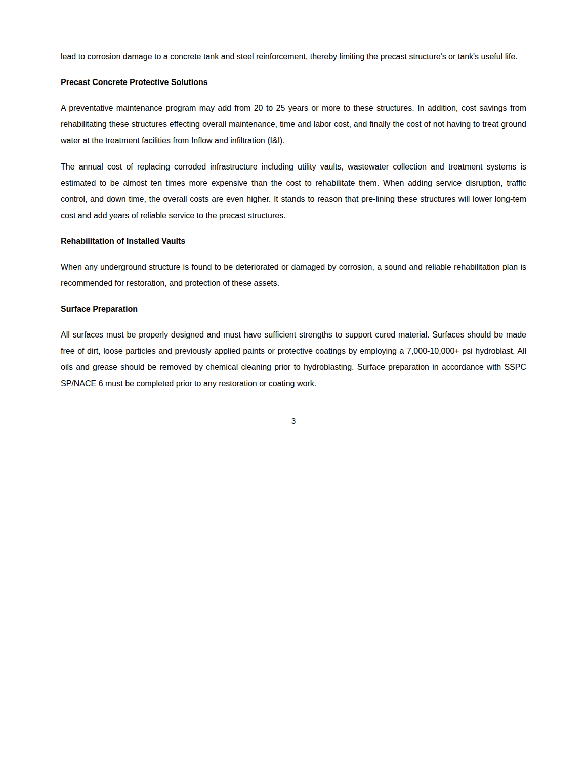lead to corrosion damage to a concrete tank and steel reinforcement, thereby limiting the precast structure's or tank's useful life.
Precast Concrete Protective Solutions
A preventative maintenance program may add from 20 to 25 years or more to these structures. In addition, cost savings from rehabilitating these structures effecting overall maintenance, time and labor cost, and finally the cost of not having to treat ground water at the treatment facilities from Inflow and infiltration (I&I).
The annual cost of replacing corroded infrastructure including utility vaults, wastewater collection and treatment systems is estimated to be almost ten times more expensive than the cost to rehabilitate them. When adding service disruption, traffic control, and down time, the overall costs are even higher. It stands to reason that pre-lining these structures will lower long-tem cost and add years of reliable service to the precast structures.
Rehabilitation of Installed Vaults
When any underground structure is found to be deteriorated or damaged by corrosion, a sound and reliable rehabilitation plan is recommended for restoration, and protection of these assets.
Surface Preparation
All surfaces must be properly designed and must have sufficient strengths to support cured material. Surfaces should be made free of dirt, loose particles and previously applied paints or protective coatings by employing a 7,000-10,000+ psi hydroblast. All oils and grease should be removed by chemical cleaning prior to hydroblasting. Surface preparation in accordance with SSPC SP/NACE 6 must be completed prior to any restoration or coating work.
3